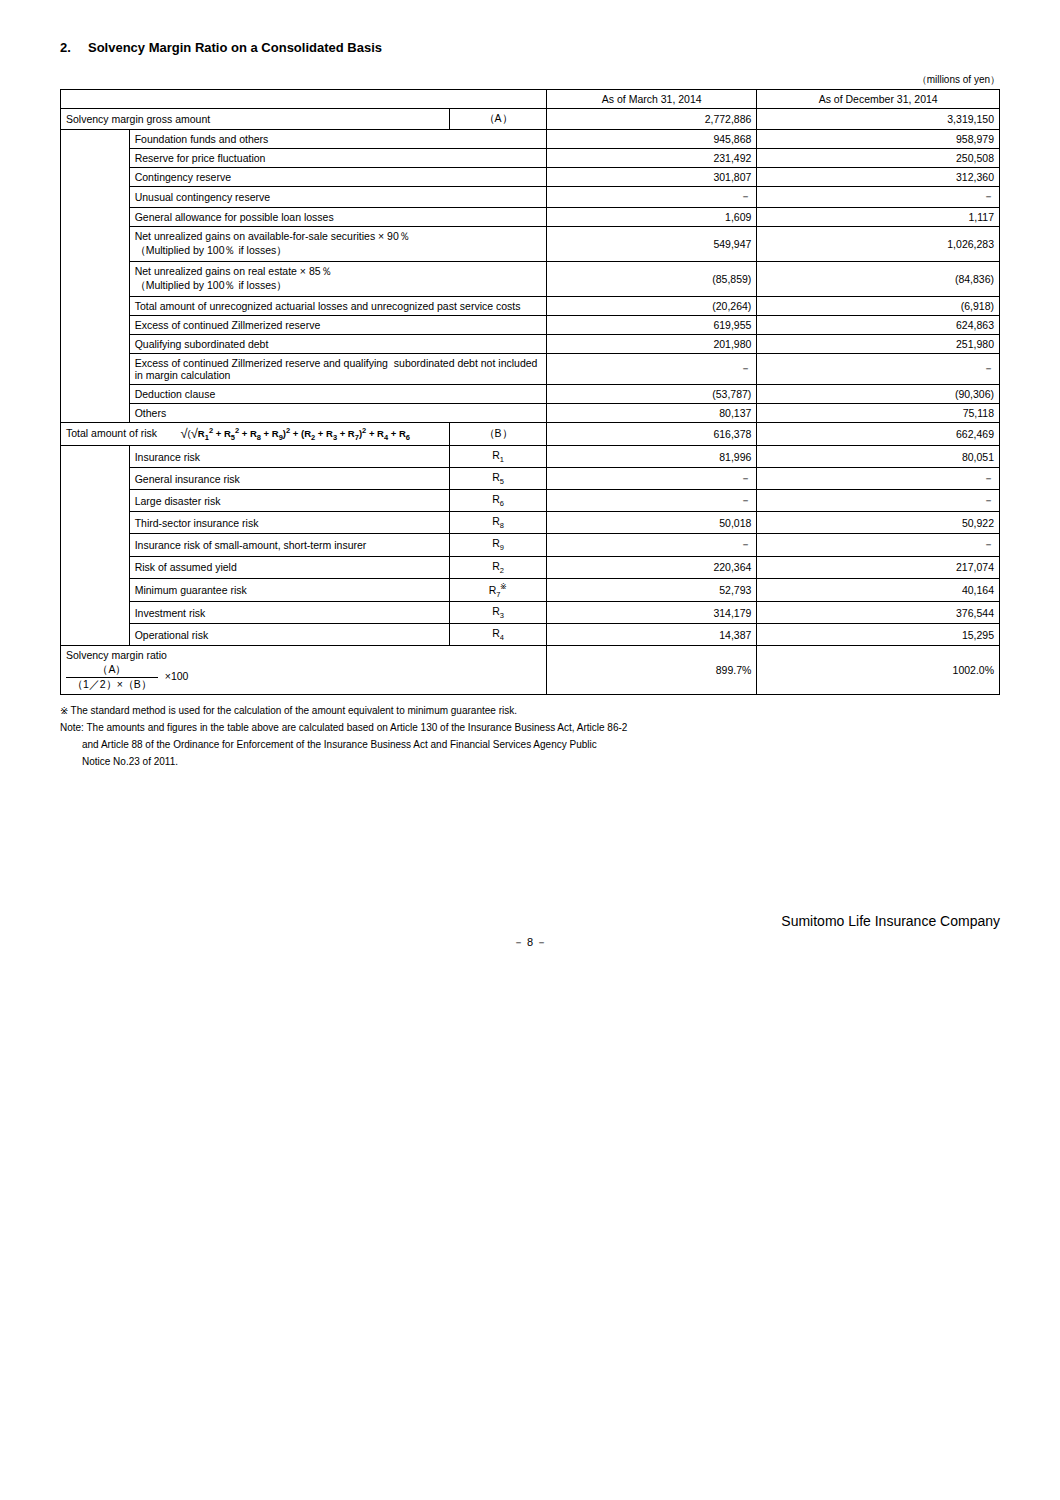2. Solvency Margin Ratio on a Consolidated Basis
（millions of yen）
| | As of March 31, 2014 | As of December 31, 2014 |
| --- | --- | --- |
| Solvency margin gross amount | （A） | 2,772,886 | 3,319,150 |
| | Foundation funds and others | 945,868 | 958,979 |
| | Reserve for price fluctuation | 231,492 | 250,508 |
| | Contingency reserve | 301,807 | 312,360 |
| | Unusual contingency reserve | － | － |
| | General allowance for possible loan losses | 1,609 | 1,117 |
| | Net unrealized gains on available-for-sale securities × 90％ （Multiplied by 100％ if losses） | 549,947 | 1,026,283 |
| | Net unrealized gains on real estate × 85％ （Multiplied by 100％ if losses） | (85,859) | (84,836) |
| | Total amount of unrecognized actuarial losses and unrecognized past service costs | (20,264) | (6,918) |
| | Excess of continued Zillmerized reserve | 619,955 | 624,863 |
| | Qualifying subordinated debt | 201,980 | 251,980 |
| | Excess of continued Zillmerized reserve and qualifying subordinated debt not included in margin calculation | － | － |
| | Deduction clause | (53,787) | (90,306) |
| | Others | 80,137 | 75,118 |
| Total amount of risk √ ( √ R 1 2 + R 5 2 + R 8 + R 9 ) 2 + (R 2 + R 3 + R 7 ) 2 + R 4 + R 6 | （B） | 616,378 | 662,469 |
| | Insurance risk | R 1 | 81,996 | 80,051 |
| | General insurance risk | R 5 | － | － |
| | Large disaster risk | R 6 | － | － |
| | Third-sector insurance risk | R 8 | 50,018 | 50,922 |
| | Insurance risk of small-amount, short-term insurer | R 9 | － | － |
| | Risk of assumed yield | R 2 | 220,364 | 217,074 |
| | Minimum guarantee risk | R 7 ※ | 52,793 | 40,164 |
| | Investment risk | R 3 | 314,179 | 376,544 |
| | Operational risk | R 4 | 14,387 | 15,295 |
| Solvency margin ratio （A） （1／2）×（B） ×100 | 899.7% | 1002.0% |
※ The standard method is used for the calculation of the amount equivalent to minimum guarantee risk.
Note: The amounts and figures in the table above are calculated based on Article 130 of the Insurance Business Act, Article 86-2
and Article 88 of the Ordinance for Enforcement of the Insurance Business Act and Financial Services Agency Public
Notice No.23 of 2011.
Sumitomo Life Insurance Company
－ 8 －